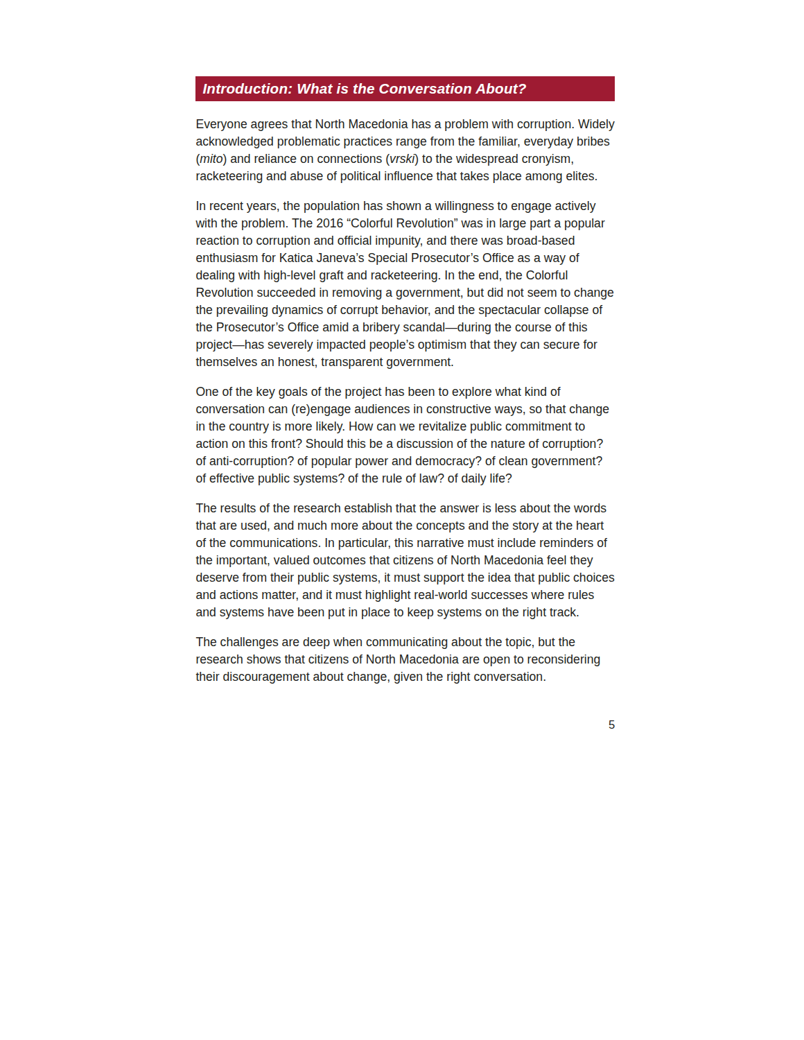Introduction: What is the Conversation About?
Everyone agrees that North Macedonia has a problem with corruption. Widely acknowledged problematic practices range from the familiar, everyday bribes (mito) and reliance on connections (vrski) to the widespread cronyism, racketeering and abuse of political influence that takes place among elites.
In recent years, the population has shown a willingness to engage actively with the problem. The 2016 “Colorful Revolution” was in large part a popular reaction to corruption and official impunity, and there was broad-based enthusiasm for Katica Janeva’s Special Prosecutor’s Office as a way of dealing with high-level graft and racketeering. In the end, the Colorful Revolution succeeded in removing a government, but did not seem to change the prevailing dynamics of corrupt behavior, and the spectacular collapse of the Prosecutor’s Office amid a bribery scandal—during the course of this project—has severely impacted people’s optimism that they can secure for themselves an honest, transparent government.
One of the key goals of the project has been to explore what kind of conversation can (re)engage audiences in constructive ways, so that change in the country is more likely. How can we revitalize public commitment to action on this front? Should this be a discussion of the nature of corruption? of anti-corruption? of popular power and democracy? of clean government? of effective public systems? of the rule of law? of daily life?
The results of the research establish that the answer is less about the words that are used, and much more about the concepts and the story at the heart of the communications. In particular, this narrative must include reminders of the important, valued outcomes that citizens of North Macedonia feel they deserve from their public systems, it must support the idea that public choices and actions matter, and it must highlight real-world successes where rules and systems have been put in place to keep systems on the right track.
The challenges are deep when communicating about the topic, but the research shows that citizens of North Macedonia are open to reconsidering their discouragement about change, given the right conversation.
5